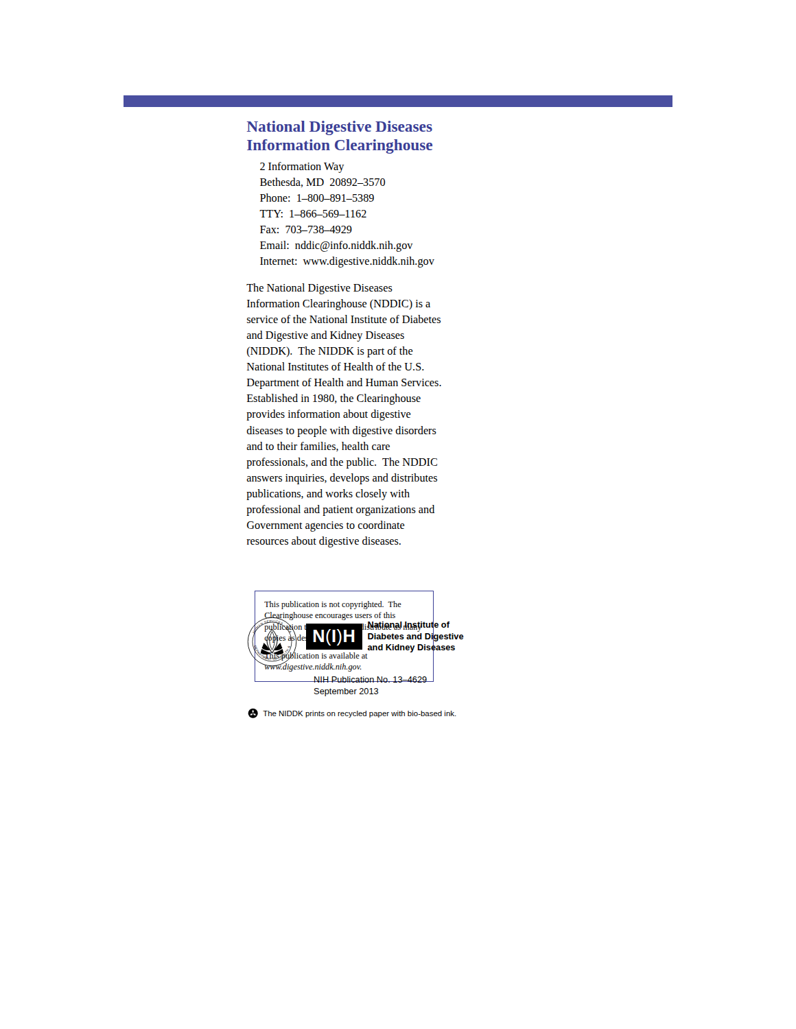National Digestive Diseases
Information Clearinghouse
2 Information Way
Bethesda, MD 20892–3570
Phone: 1–800–891–5389
TTY: 1–866–569–1162
Fax: 703–738–4929
Email: nddic@info.niddk.nih.gov
Internet: www.digestive.niddk.nih.gov
The National Digestive Diseases Information Clearinghouse (NDDIC) is a service of the National Institute of Diabetes and Digestive and Kidney Diseases (NIDDK). The NIDDK is part of the National Institutes of Health of the U.S. Department of Health and Human Services. Established in 1980, the Clearinghouse provides information about digestive diseases to people with digestive disorders and to their families, health care professionals, and the public. The NDDIC answers inquiries, develops and distributes publications, and works closely with professional and patient organizations and Government agencies to coordinate resources about digestive diseases.
This publication is not copyrighted. The Clearinghouse encourages users of this publication to duplicate and distribute as many copies as desired.
This publication is available at www.digestive.niddk.nih.gov.
HUMAN SERVICES · USA DEPARTMENT OF HEALTH &
N(I) H
National Institute of
Diabetes and Digestive
and Kidney Diseases
NIH Publication No. 13–4629
September 2013
The NIDDK prints on recycled paper with bio-based ink.